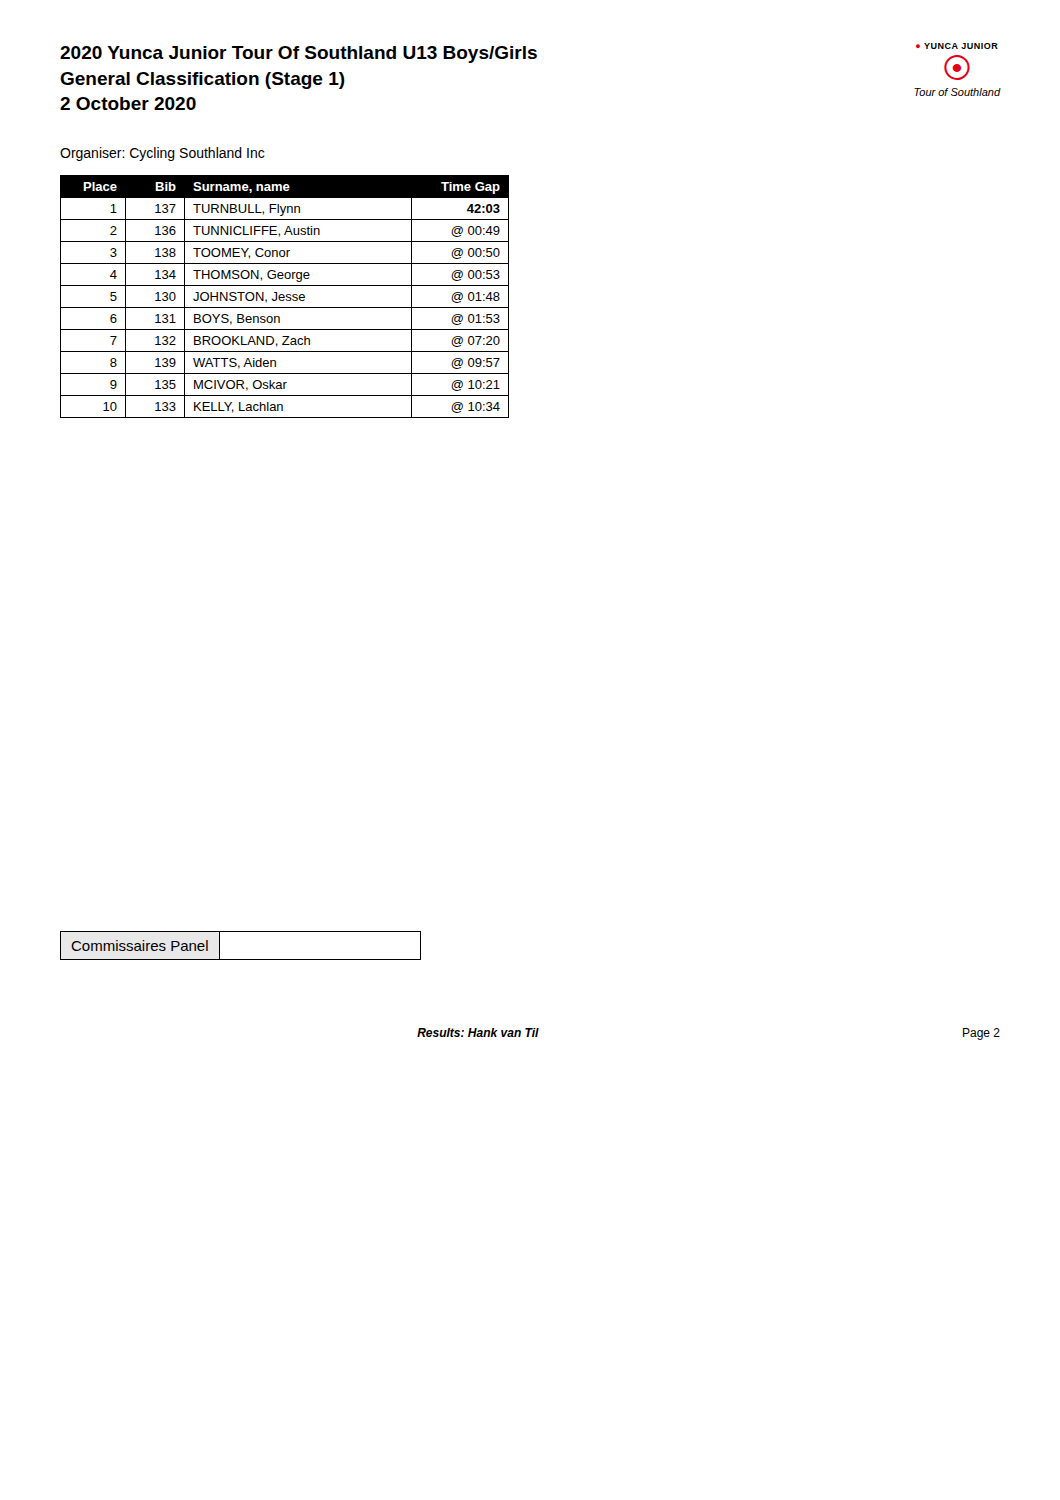2020 Yunca Junior Tour Of Southland U13 Boys/Girls
General Classification (Stage 1)
2 October 2020
● YUNCA JUNIOR
⦿
Tour of Southland
Organiser: Cycling Southland Inc
| Place | Bib | Surname, name | Time Gap |
| --- | --- | --- | --- |
| 1 | 137 | TURNBULL, Flynn | 42:03 |
| 2 | 136 | TUNNICLIFFE, Austin | @ 00:49 |
| 3 | 138 | TOOMEY, Conor | @ 00:50 |
| 4 | 134 | THOMSON, George | @ 00:53 |
| 5 | 130 | JOHNSTON, Jesse | @ 01:48 |
| 6 | 131 | BOYS, Benson | @ 01:53 |
| 7 | 132 | BROOKLAND, Zach | @ 07:20 |
| 8 | 139 | WATTS, Aiden | @ 09:57 |
| 9 | 135 | MCIVOR, Oskar | @ 10:21 |
| 10 | 133 | KELLY, Lachlan | @ 10:34 |
Commissaires Panel
Results: Hank van Til
Page 2